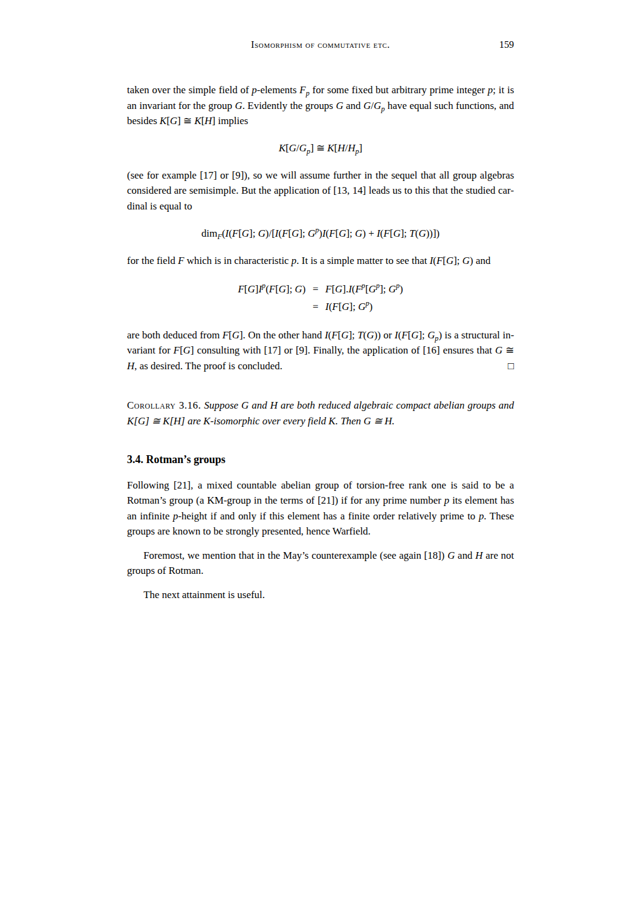Isomorphism of commutative etc. 159
taken over the simple field of p-elements Fp for some fixed but arbitrary prime integer p; it is an invariant for the group G. Evidently the groups G and G/Gp have equal such functions, and besides K[G] ≅ K[H] implies
K[G/Gp] ≅ K[H/Hp]
(see for example [17] or [9]), so we will assume further in the sequel that all group algebras considered are semisimple. But the application of [13, 14] leads us to this that the studied cardinal is equal to
dimF(I(F[G]; G)/[I(F[G]; Gp)I(F[G]; G) + I(F[G]; T(G))])
for the field F which is in characteristic p. It is a simple matter to see that I(F[G]; G) and
| F [ G ] I p ( F [ G ]; G ) | = | F [ G ]. I ( F p [ G p ]; G p ) |
| | = | I ( F [ G ]; G p ) |
are both deduced from F[G]. On the other hand I(F[G]; T(G)) or I(F[G]; Gp) is a structural invariant for F[G] consulting with [17] or [9]. Finally, the application of [16] ensures that G ≅ H, as desired. The proof is concluded. □
Corollary 3.16. Suppose G and H are both reduced algebraic compact abelian groups and K[G] ≅ K[H] are K-isomorphic over every field K. Then G ≅ H.
3.4. Rotman’s groups
Following [21], a mixed countable abelian group of torsion-free rank one is said to be a Rotman’s group (a KM-group in the terms of [21]) if for any prime number p its element has an infinite p-height if and only if this element has a finite order relatively prime to p. These groups are known to be strongly presented, hence Warfield.
Foremost, we mention that in the May’s counterexample (see again [18]) G and H are not groups of Rotman.
The next attainment is useful.